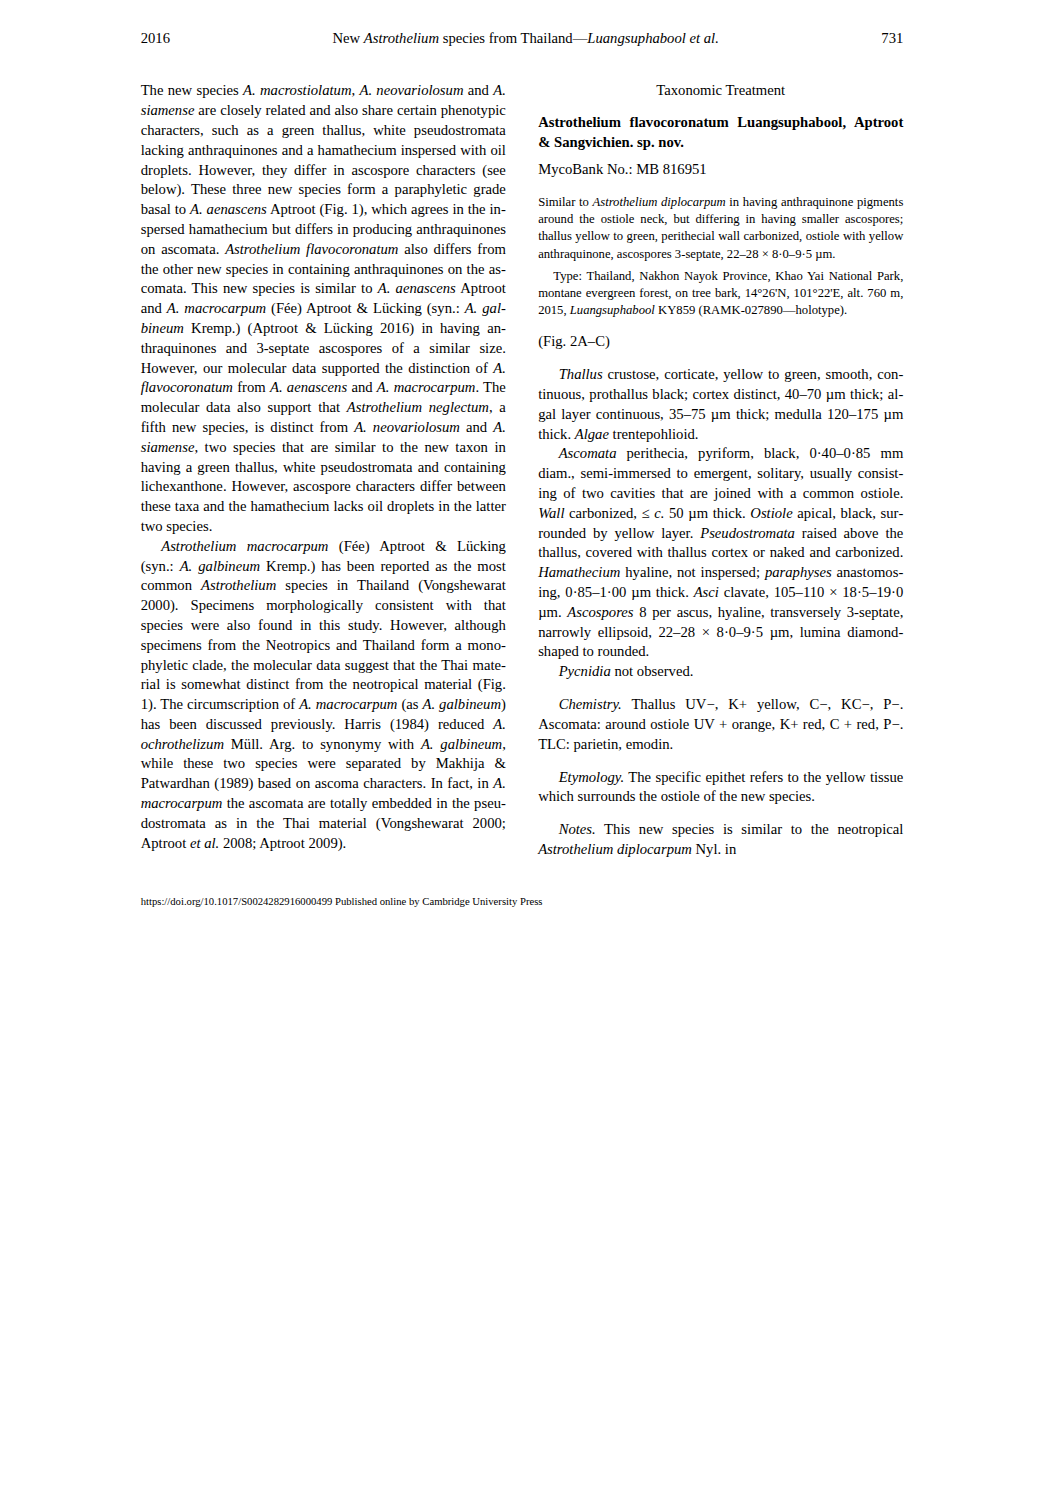2016 New Astrothelium species from Thailand—Luangsuphabool et al. 731
The new species A. macrostiolatum, A. neovariolosum and A. siamense are closely related and also share certain phenotypic characters, such as a green thallus, white pseudostromata lacking anthraquinones and a hamathecium inspersed with oil droplets. However, they differ in ascospore characters (see below). These three new species form a paraphyletic grade basal to A. aenascens Aptroot (Fig. 1), which agrees in the inspersed hamathecium but differs in producing anthraquinones on ascomata. Astrothelium flavocoronatum also differs from the other new species in containing anthraquinones on the ascomata. This new species is similar to A. aenascens Aptroot and A. macrocarpum (Fée) Aptroot & Lücking (syn.: A. galbineum Kremp.) (Aptroot & Lücking 2016) in having anthraquinones and 3-septate ascospores of a similar size. However, our molecular data supported the distinction of A. flavocoronatum from A. aenascens and A. macrocarpum. The molecular data also support that Astrothelium neglectum, a fifth new species, is distinct from A. neovariolosum and A. siamense, two species that are similar to the new taxon in having a green thallus, white pseudostromata and containing lichexanthone. However, ascospore characters differ between these taxa and the hamathecium lacks oil droplets in the latter two species.
Astrothelium macrocarpum (Fée) Aptroot & Lücking (syn.: A. galbineum Kremp.) has been reported as the most common Astrothelium species in Thailand (Vongshewarat 2000). Specimens morphologically consistent with that species were also found in this study. However, although specimens from the Neotropics and Thailand form a monophyletic clade, the molecular data suggest that the Thai material is somewhat distinct from the neotropical material (Fig. 1). The circumscription of A. macrocarpum (as A. galbineum) has been discussed previously. Harris (1984) reduced A. ochrothelizum Müll. Arg. to synonymy with A. galbineum, while these two species were separated by Makhija & Patwardhan (1989) based on ascoma characters. In fact, in A. macrocarpum the ascomata are totally embedded in the pseudostromata as in the Thai material (Vongshewarat 2000; Aptroot et al. 2008; Aptroot 2009).
Taxonomic Treatment
Astrothelium flavocoronatum Luangsuphabool, Aptroot & Sangvichien. sp. nov.
MycoBank No.: MB 816951
Similar to Astrothelium diplocarpum in having anthraquinone pigments around the ostiole neck, but differing in having smaller ascospores; thallus yellow to green, perithecial wall carbonized, ostiole with yellow anthraquinone, ascospores 3-septate, 22–28 × 8·0–9·5 µm.
Type: Thailand, Nakhon Nayok Province, Khao Yai National Park, montane evergreen forest, on tree bark, 14°26'N, 101°22'E, alt. 760 m, 2015, Luangsuphabool KY859 (RAMK-027890—holotype).
(Fig. 2A–C)
Thallus crustose, corticate, yellow to green, smooth, continuous, prothallus black; cortex distinct, 40–70 µm thick; algal layer continuous, 35–75 µm thick; medulla 120–175 µm thick. Algae trentepohlioid.
Ascomata perithecia, pyriform, black, 0·40–0·85 mm diam., semi-immersed to emergent, solitary, usually consisting of two cavities that are joined with a common ostiole. Wall carbonized, ≤ c. 50 µm thick. Ostiole apical, black, surrounded by yellow layer. Pseudostromata raised above the thallus, covered with thallus cortex or naked and carbonized. Hamathecium hyaline, not inspersed; paraphyses anastomosing, 0·85–1·00 µm thick. Asci clavate, 105–110 × 18·5–19·0 µm. Ascospores 8 per ascus, hyaline, transversely 3-septate, narrowly ellipsoid, 22–28 × 8·0–9·5 µm, lumina diamond-shaped to rounded.
Pycnidia not observed.
Chemistry. Thallus UV−, K+ yellow, C−, KC−, P−. Ascomata: around ostiole UV + orange, K+ red, C + red, P−. TLC: parietin, emodin.
Etymology. The specific epithet refers to the yellow tissue which surrounds the ostiole of the new species.
Notes. This new species is similar to the neotropical Astrothelium diplocarpum Nyl. in
https://doi.org/10.1017/S0024282916000499 Published online by Cambridge University Press